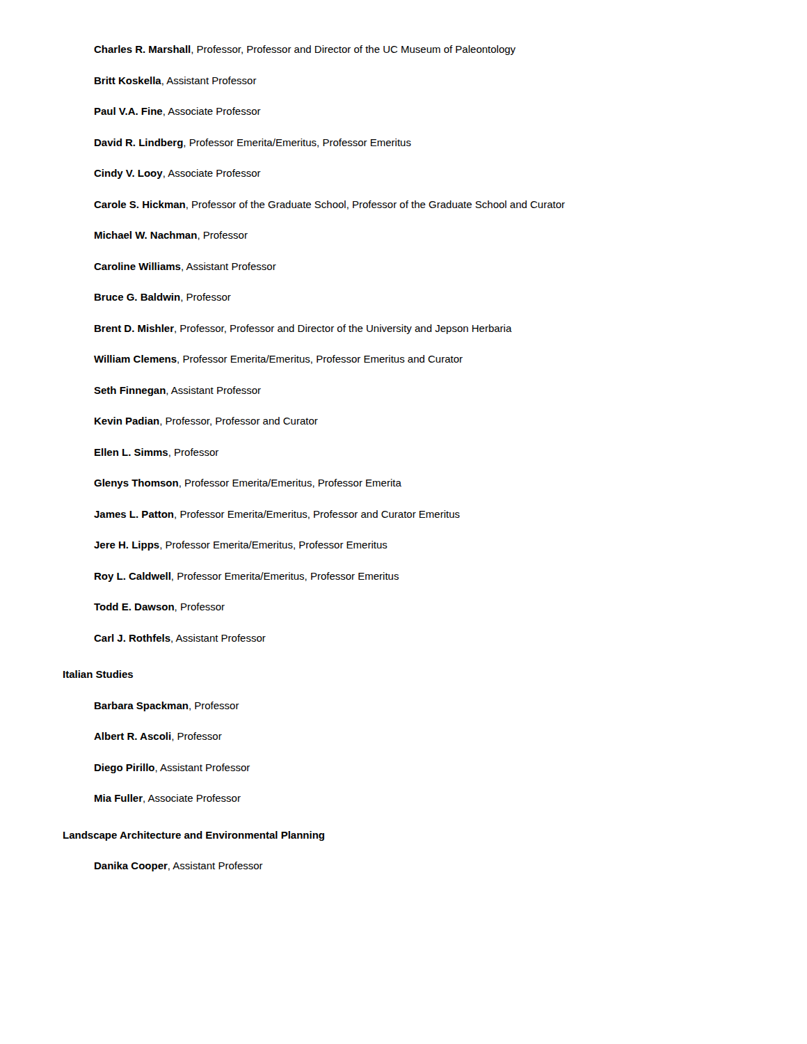Charles R. Marshall, Professor, Professor and Director of the UC Museum of Paleontology
Britt Koskella, Assistant Professor
Paul V.A. Fine, Associate Professor
David R. Lindberg, Professor Emerita/Emeritus, Professor Emeritus
Cindy V. Looy, Associate Professor
Carole S. Hickman, Professor of the Graduate School, Professor of the Graduate School and Curator
Michael W. Nachman, Professor
Caroline Williams, Assistant Professor
Bruce G. Baldwin, Professor
Brent D. Mishler, Professor, Professor and Director of the University and Jepson Herbaria
William Clemens, Professor Emerita/Emeritus, Professor Emeritus and Curator
Seth Finnegan, Assistant Professor
Kevin Padian, Professor, Professor and Curator
Ellen L. Simms, Professor
Glenys Thomson, Professor Emerita/Emeritus, Professor Emerita
James L. Patton, Professor Emerita/Emeritus, Professor and Curator Emeritus
Jere H. Lipps, Professor Emerita/Emeritus, Professor Emeritus
Roy L. Caldwell, Professor Emerita/Emeritus, Professor Emeritus
Todd E. Dawson, Professor
Carl J. Rothfels, Assistant Professor
Italian Studies
Barbara Spackman, Professor
Albert R. Ascoli, Professor
Diego Pirillo, Assistant Professor
Mia Fuller, Associate Professor
Landscape Architecture and Environmental Planning
Danika Cooper, Assistant Professor